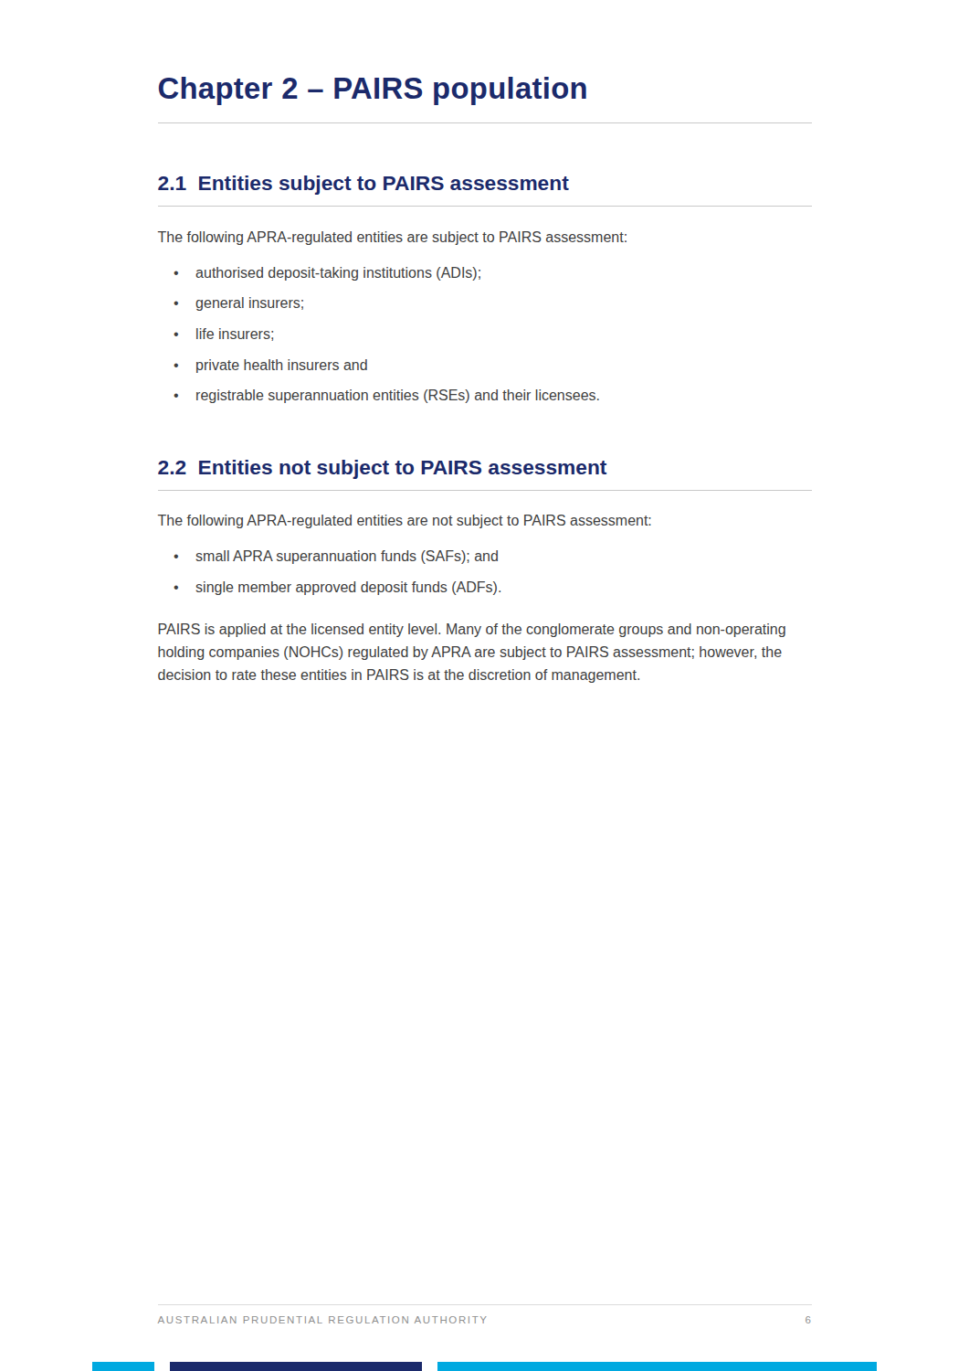Chapter 2 – PAIRS population
2.1 Entities subject to PAIRS assessment
The following APRA-regulated entities are subject to PAIRS assessment:
authorised deposit-taking institutions (ADIs);
general insurers;
life insurers;
private health insurers and
registrable superannuation entities (RSEs) and their licensees.
2.2 Entities not subject to PAIRS assessment
The following APRA-regulated entities are not subject to PAIRS assessment:
small APRA superannuation funds (SAFs); and
single member approved deposit funds (ADFs).
PAIRS is applied at the licensed entity level. Many of the conglomerate groups and non-operating holding companies (NOHCs) regulated by APRA are subject to PAIRS assessment; however, the decision to rate these entities in PAIRS is at the discretion of management.
Australian Prudential Regulation Authority
6